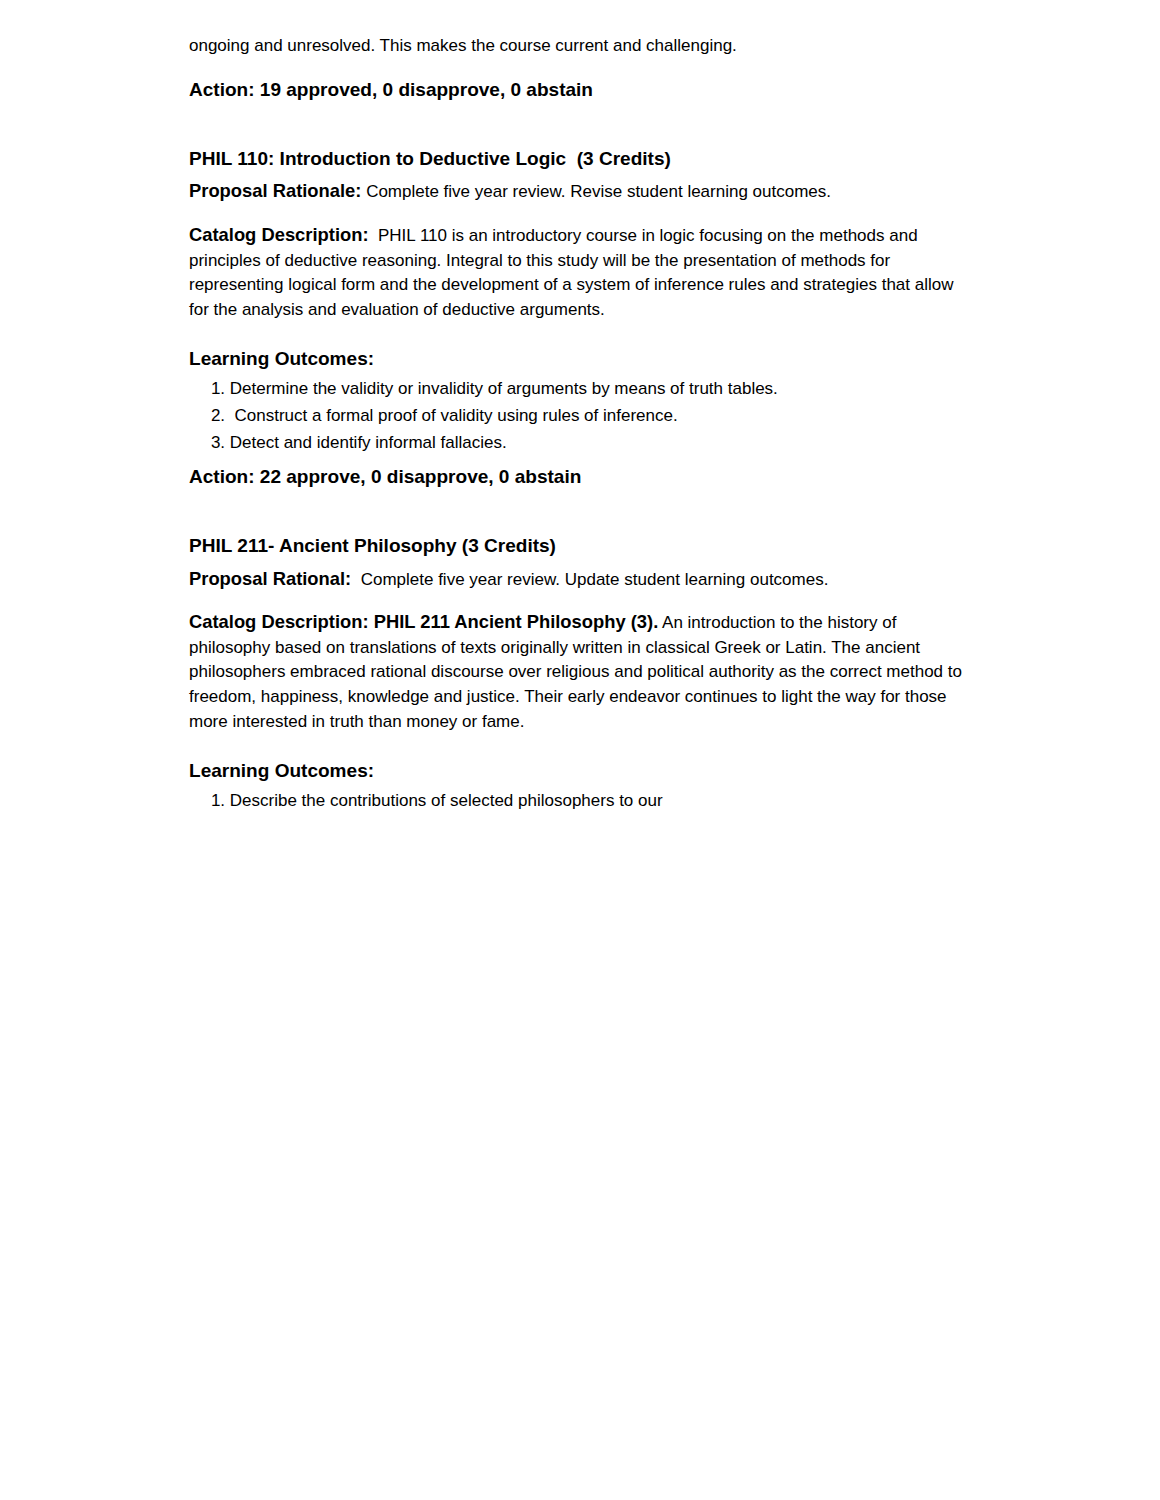ongoing and unresolved. This makes the course current and challenging.
Action: 19 approved, 0 disapprove, 0 abstain
PHIL 110: Introduction to Deductive Logic (3 Credits)
Proposal Rationale: Complete five year review. Revise student learning outcomes.
Catalog Description: PHIL 110 is an introductory course in logic focusing on the methods and principles of deductive reasoning. Integral to this study will be the presentation of methods for representing logical form and the development of a system of inference rules and strategies that allow for the analysis and evaluation of deductive arguments.
Learning Outcomes:
Determine the validity or invalidity of arguments by means of truth tables.
Construct a formal proof of validity using rules of inference.
Detect and identify informal fallacies.
Action: 22 approve, 0 disapprove, 0 abstain
PHIL 211- Ancient Philosophy (3 Credits)
Proposal Rational: Complete five year review. Update student learning outcomes.
Catalog Description: PHIL 211 Ancient Philosophy (3). An introduction to the history of philosophy based on translations of texts originally written in classical Greek or Latin. The ancient philosophers embraced rational discourse over religious and political authority as the correct method to freedom, happiness, knowledge and justice. Their early endeavor continues to light the way for those more interested in truth than money or fame.
Learning Outcomes:
Describe the contributions of selected philosophers to our